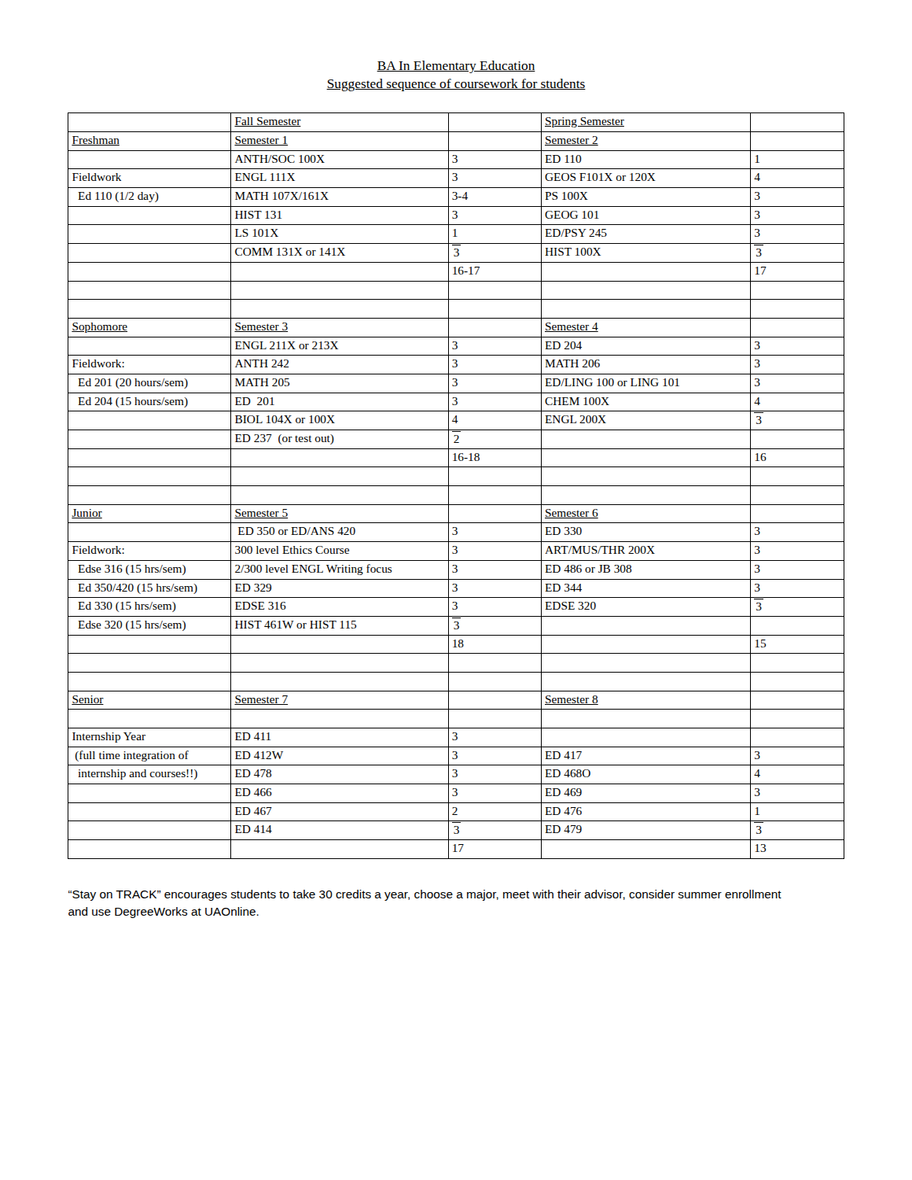BA In Elementary Education Suggested sequence of coursework for students
| | Fall Semester | | Spring Semester | |
| Freshman | Semester 1 | | Semester 2 | |
| | ANTH/SOC 100X | 3 | ED 110 | 1 |
| Fieldwork | ENGL 111X | 3 | GEOS F101X or 120X | 4 |
| Ed 110 (1/2 day) | MATH 107X/161X | 3-4 | PS 100X | 3 |
| | HIST 131 | 3 | GEOG 101 | 3 |
| | LS 101X | 1 | ED/PSY 245 | 3 |
| | COMM 131X or 141X | 3 | HIST 100X | 3 |
| | | 16-17 | | 17 |
| Sophomore | Semester 3 | | Semester 4 | |
| | ENGL 211X or 213X | 3 | ED 204 | 3 |
| Fieldwork: | ANTH 242 | 3 | MATH 206 | 3 |
| Ed 201 (20 hours/sem) | MATH 205 | 3 | ED/LING 100 or LING 101 | 3 |
| Ed 204 (15 hours/sem) | ED 201 | 3 | CHEM 100X | 4 |
| | BIOL 104X or 100X | 4 | ENGL 200X | 3 |
| | ED 237 (or test out) | 2 | | |
| | | 16-18 | | 16 |
| Junior | Semester 5 | | Semester 6 | |
| | ED 350 or ED/ANS 420 | 3 | ED 330 | 3 |
| Fieldwork: | 300 level Ethics Course | 3 | ART/MUS/THR 200X | 3 |
| Edse 316 (15 hrs/sem) | 2/300 level ENGL Writing focus | 3 | ED 486 or JB 308 | 3 |
| Ed 350/420 (15 hrs/sem) | ED 329 | 3 | ED 344 | 3 |
| Ed 330 (15 hrs/sem) | EDSE 316 | 3 | EDSE 320 | 3 |
| Edse 320 (15 hrs/sem) | HIST 461W or HIST 115 | 3 | | |
| | | 18 | | 15 |
| Senior | Semester 7 | | Semester 8 | |
| Internship Year | ED 411 | 3 | | |
| (full time integration of | ED 412W | 3 | ED 417 | 3 |
| internship and courses!!) | ED 478 | 3 | ED 468O | 4 |
| | ED 466 | 3 | ED 469 | 3 |
| | ED 467 | 2 | ED 476 | 1 |
| | ED 414 | 3 | ED 479 | 3 |
| | | 17 | | 13 |
“Stay on TRACK” encourages students to take 30 credits a year, choose a major, meet with their advisor, consider summer enrollment and use DegreeWorks at UAOnline.